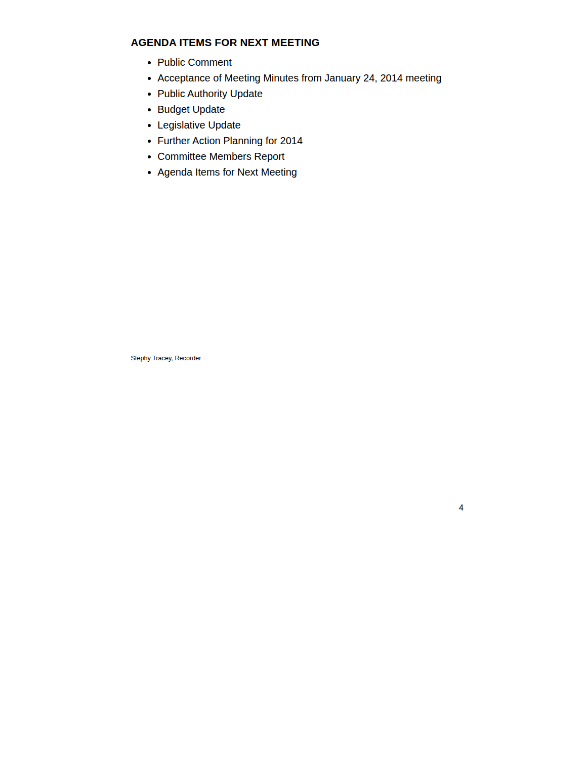AGENDA ITEMS FOR NEXT MEETING
Public Comment
Acceptance of Meeting Minutes from January 24, 2014 meeting
Public Authority Update
Budget Update
Legislative Update
Further Action Planning for 2014
Committee Members Report
Agenda Items for Next Meeting
Stephy Tracey, Recorder
4